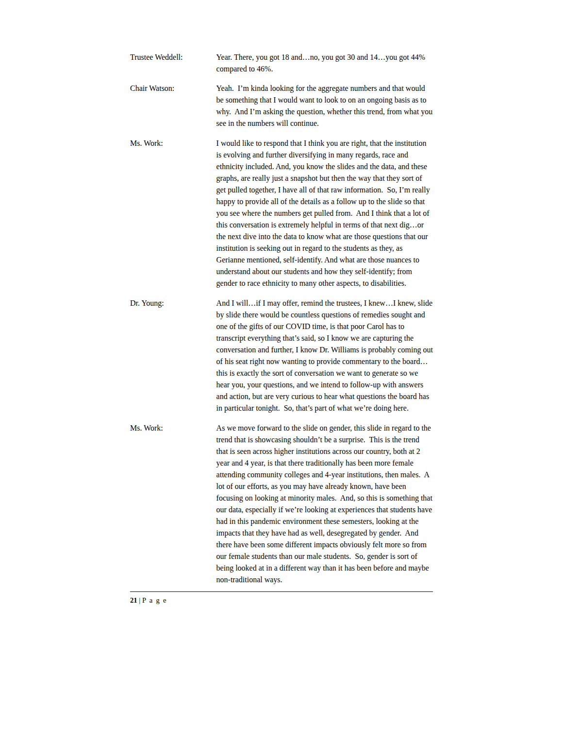| Trustee Weddell: | Year. There, you got 18 and…no, you got 30 and 14…you got 44% compared to 46%. |
| Chair Watson: | Yeah. I’m kinda looking for the aggregate numbers and that would be something that I would want to look to on an ongoing basis as to why. And I’m asking the question, whether this trend, from what you see in the numbers will continue. |
| Ms. Work: | I would like to respond that I think you are right, that the institution is evolving and further diversifying in many regards, race and ethnicity included. And, you know the slides and the data, and these graphs, are really just a snapshot but then the way that they sort of get pulled together, I have all of that raw information. So, I’m really happy to provide all of the details as a follow up to the slide so that you see where the numbers get pulled from. And I think that a lot of this conversation is extremely helpful in terms of that next dig…or the next dive into the data to know what are those questions that our institution is seeking out in regard to the students as they, as Gerianne mentioned, self-identify. And what are those nuances to understand about our students and how they self-identify; from gender to race ethnicity to many other aspects, to disabilities. |
| Dr. Young: | And I will…if I may offer, remind the trustees, I knew…I knew, slide by slide there would be countless questions of remedies sought and one of the gifts of our COVID time, is that poor Carol has to transcript everything that’s said, so I know we are capturing the conversation and further, I know Dr. Williams is probably coming out of his seat right now wanting to provide commentary to the board…this is exactly the sort of conversation we want to generate so we hear you, your questions, and we intend to follow-up with answers and action, but are very curious to hear what questions the board has in particular tonight. So, that’s part of what we’re doing here. |
| Ms. Work: | As we move forward to the slide on gender, this slide in regard to the trend that is showcasing shouldn’t be a surprise. This is the trend that is seen across higher institutions across our country, both at 2 year and 4 year, is that there traditionally has been more female attending community colleges and 4-year institutions, then males. A lot of our efforts, as you may have already known, have been focusing on looking at minority males. And, so this is something that our data, especially if we’re looking at experiences that students have had in this pandemic environment these semesters, looking at the impacts that they have had as well, desegregated by gender. And there have been some different impacts obviously felt more so from our female students than our male students. So, gender is sort of being looked at in a different way than it has been before and maybe non-traditional ways. |
21 | P a g e